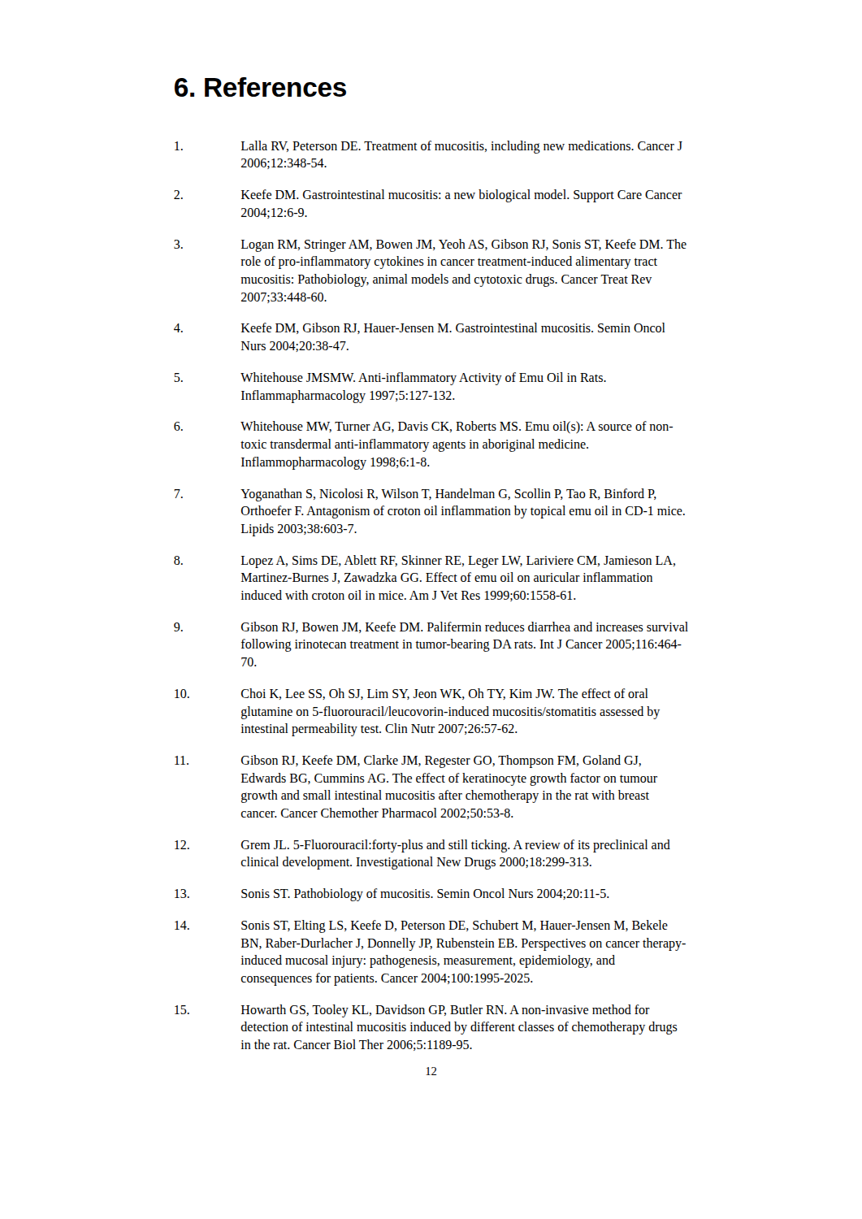6. References
1. Lalla RV, Peterson DE. Treatment of mucositis, including new medications. Cancer J 2006;12:348-54.
2. Keefe DM. Gastrointestinal mucositis: a new biological model. Support Care Cancer 2004;12:6-9.
3. Logan RM, Stringer AM, Bowen JM, Yeoh AS, Gibson RJ, Sonis ST, Keefe DM. The role of pro-inflammatory cytokines in cancer treatment-induced alimentary tract mucositis: Pathobiology, animal models and cytotoxic drugs. Cancer Treat Rev 2007;33:448-60.
4. Keefe DM, Gibson RJ, Hauer-Jensen M. Gastrointestinal mucositis. Semin Oncol Nurs 2004;20:38-47.
5. Whitehouse JMSMW. Anti-inflammatory Activity of Emu Oil in Rats. Inflammapharmacology 1997;5:127-132.
6. Whitehouse MW, Turner AG, Davis CK, Roberts MS. Emu oil(s): A source of non-toxic transdermal anti-inflammatory agents in aboriginal medicine. Inflammopharmacology 1998;6:1-8.
7. Yoganathan S, Nicolosi R, Wilson T, Handelman G, Scollin P, Tao R, Binford P, Orthoefer F. Antagonism of croton oil inflammation by topical emu oil in CD-1 mice. Lipids 2003;38:603-7.
8. Lopez A, Sims DE, Ablett RF, Skinner RE, Leger LW, Lariviere CM, Jamieson LA, Martinez-Burnes J, Zawadzka GG. Effect of emu oil on auricular inflammation induced with croton oil in mice. Am J Vet Res 1999;60:1558-61.
9. Gibson RJ, Bowen JM, Keefe DM. Palifermin reduces diarrhea and increases survival following irinotecan treatment in tumor-bearing DA rats. Int J Cancer 2005;116:464-70.
10. Choi K, Lee SS, Oh SJ, Lim SY, Jeon WK, Oh TY, Kim JW. The effect of oral glutamine on 5-fluorouracil/leucovorin-induced mucositis/stomatitis assessed by intestinal permeability test. Clin Nutr 2007;26:57-62.
11. Gibson RJ, Keefe DM, Clarke JM, Regester GO, Thompson FM, Goland GJ, Edwards BG, Cummins AG. The effect of keratinocyte growth factor on tumour growth and small intestinal mucositis after chemotherapy in the rat with breast cancer. Cancer Chemother Pharmacol 2002;50:53-8.
12. Grem JL. 5-Fluorouracil:forty-plus and still ticking. A review of its preclinical and clinical development. Investigational New Drugs 2000;18:299-313.
13. Sonis ST. Pathobiology of mucositis. Semin Oncol Nurs 2004;20:11-5.
14. Sonis ST, Elting LS, Keefe D, Peterson DE, Schubert M, Hauer-Jensen M, Bekele BN, Raber-Durlacher J, Donnelly JP, Rubenstein EB. Perspectives on cancer therapy-induced mucosal injury: pathogenesis, measurement, epidemiology, and consequences for patients. Cancer 2004;100:1995-2025.
15. Howarth GS, Tooley KL, Davidson GP, Butler RN. A non-invasive method for detection of intestinal mucositis induced by different classes of chemotherapy drugs in the rat. Cancer Biol Ther 2006;5:1189-95.
12